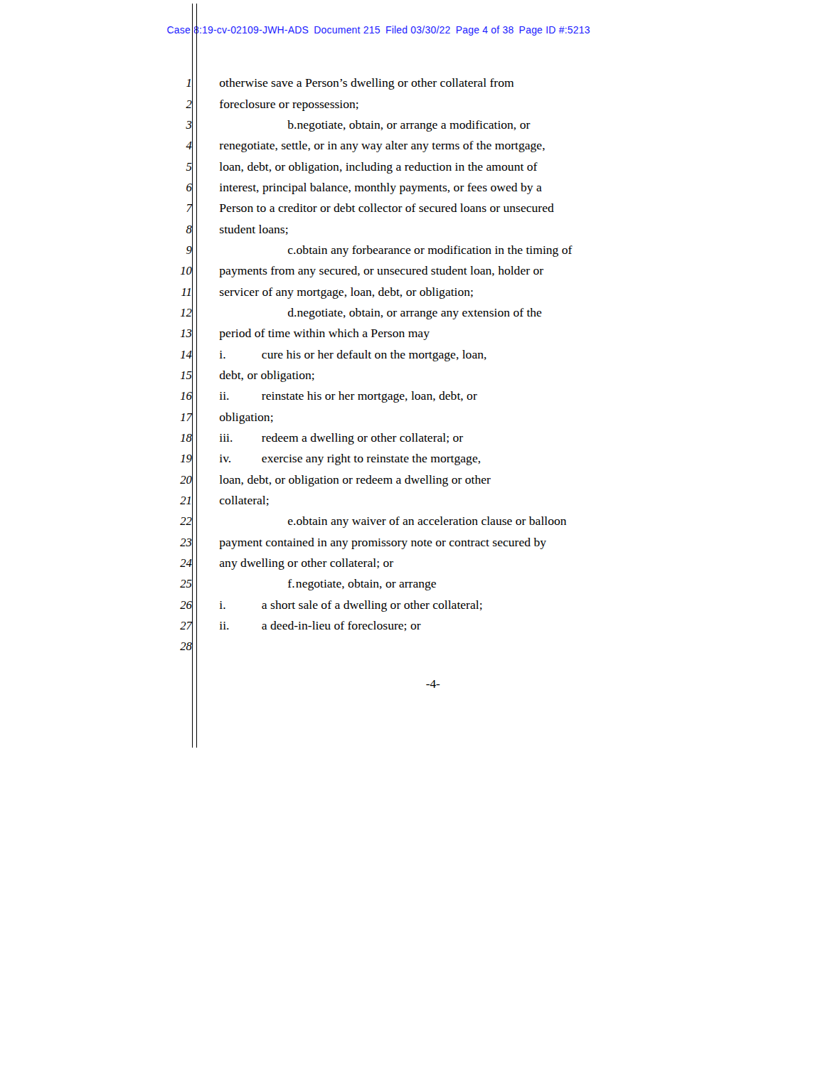Case 8:19-cv-02109-JWH-ADS Document 215 Filed 03/30/22 Page 4 of 38 Page ID #:5213
1
2
3
4
5
6
7
8
9
10
11
12
13
14
15
16
17
18
19
20
21
22
23
24
25
26
27
28
otherwise save a Person’s dwelling or other collateral from
foreclosure or repossession;
b. negotiate, obtain, or arrange a modification, or
renegotiate, settle, or in any way alter any terms of the mortgage,
loan, debt, or obligation, including a reduction in the amount of
interest, principal balance, monthly payments, or fees owed by a
Person to a creditor or debt collector of secured loans or unsecured
student loans;
c. obtain any forbearance or modification in the timing of
payments from any secured, or unsecured student loan, holder or
servicer of any mortgage, loan, debt, or obligation;
d. negotiate, obtain, or arrange any extension of the
period of time within which a Person may
i. cure his or her default on the mortgage, loan,
debt, or obligation;
ii. reinstate his or her mortgage, loan, debt, or
obligation;
iii. redeem a dwelling or other collateral; or
iv. exercise any right to reinstate the mortgage,
loan, debt, or obligation or redeem a dwelling or other
collateral;
e. obtain any waiver of an acceleration clause or balloon
payment contained in any promissory note or contract secured by
any dwelling or other collateral; or
f. negotiate, obtain, or arrange
i. a short sale of a dwelling or other collateral;
ii. a deed-in-lieu of foreclosure; or
-4-